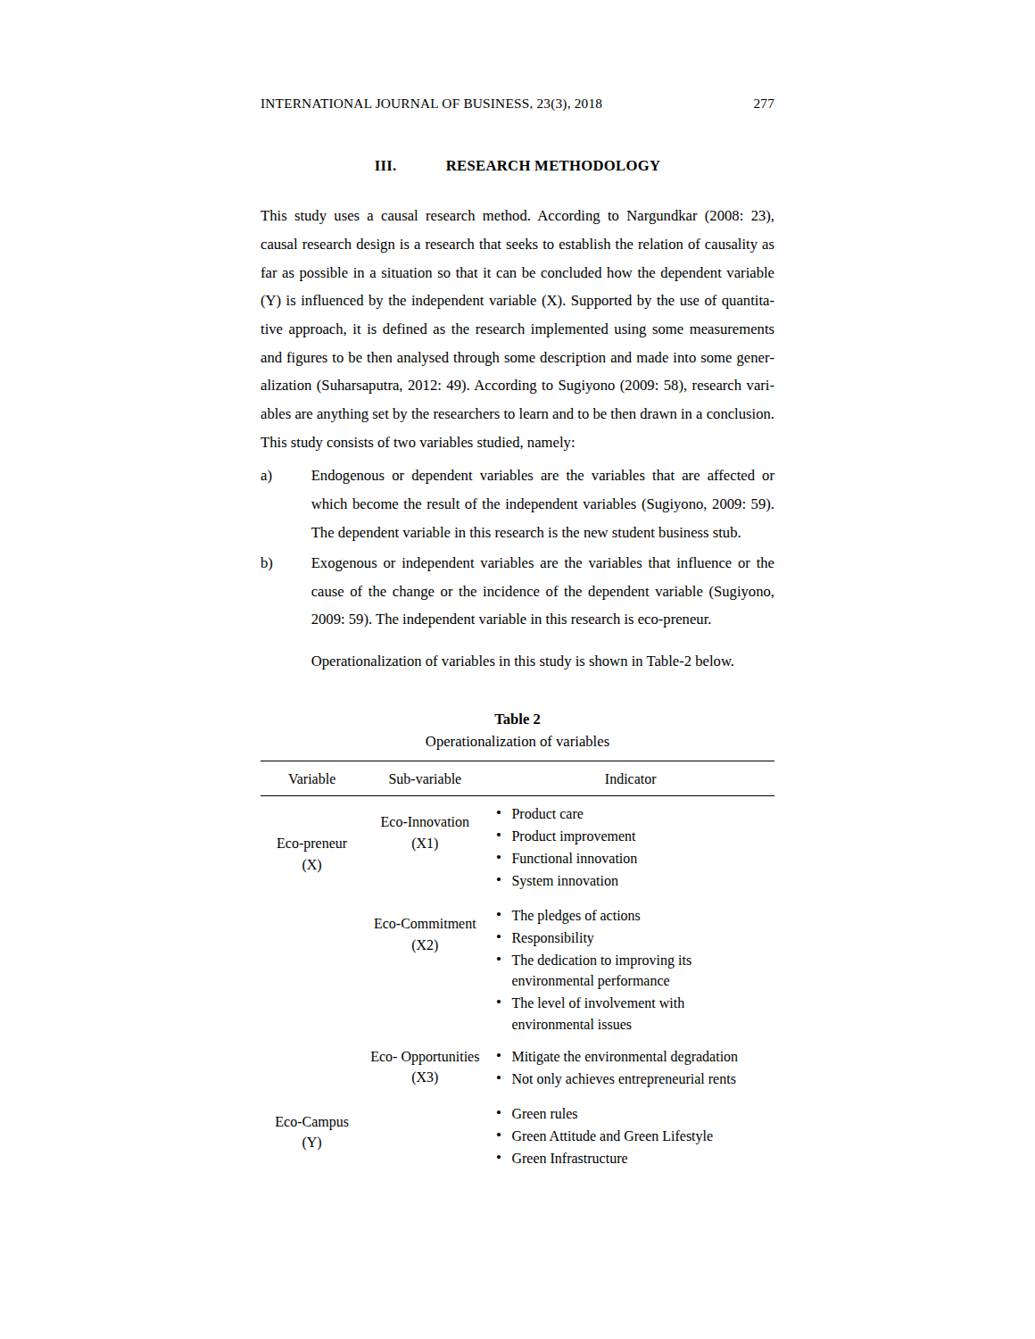International Journal of Business, 23(3), 2018 277
III. Research Methodology
This study uses a causal research method. According to Nargundkar (2008: 23), causal research design is a research that seeks to establish the relation of causality as far as possible in a situation so that it can be concluded how the dependent variable (Y) is influenced by the independent variable (X). Supported by the use of quantitative approach, it is defined as the research implemented using some measurements and figures to be then analysed through some description and made into some generalization (Suharsaputra, 2012: 49). According to Sugiyono (2009: 58), research variables are anything set by the researchers to learn and to be then drawn in a conclusion. This study consists of two variables studied, namely:
a) Endogenous or dependent variables are the variables that are affected or which become the result of the independent variables (Sugiyono, 2009: 59). The dependent variable in this research is the new student business stub.
b) Exogenous or independent variables are the variables that influence or the cause of the change or the incidence of the dependent variable (Sugiyono, 2009: 59). The independent variable in this research is eco-preneur.
Operationalization of variables in this study is shown in Table-2 below.
Table 2 Operationalization of variables
| Variable | Sub-variable | Indicator |
| --- | --- | --- |
| Eco-preneur (X) | Eco-Innovation (X1) | Product care Product improvement Functional innovation System innovation |
| Eco-Commitment (X2) | The pledges of actions Responsibility The dedication to improving its environmental performance The level of involvement with environmental issues |
| Eco- Opportunities (X3) | Mitigate the environmental degradation Not only achieves entrepreneurial rents |
| Eco-Campus (Y) | | Green rules Green Attitude and Green Lifestyle Green Infrastructure |